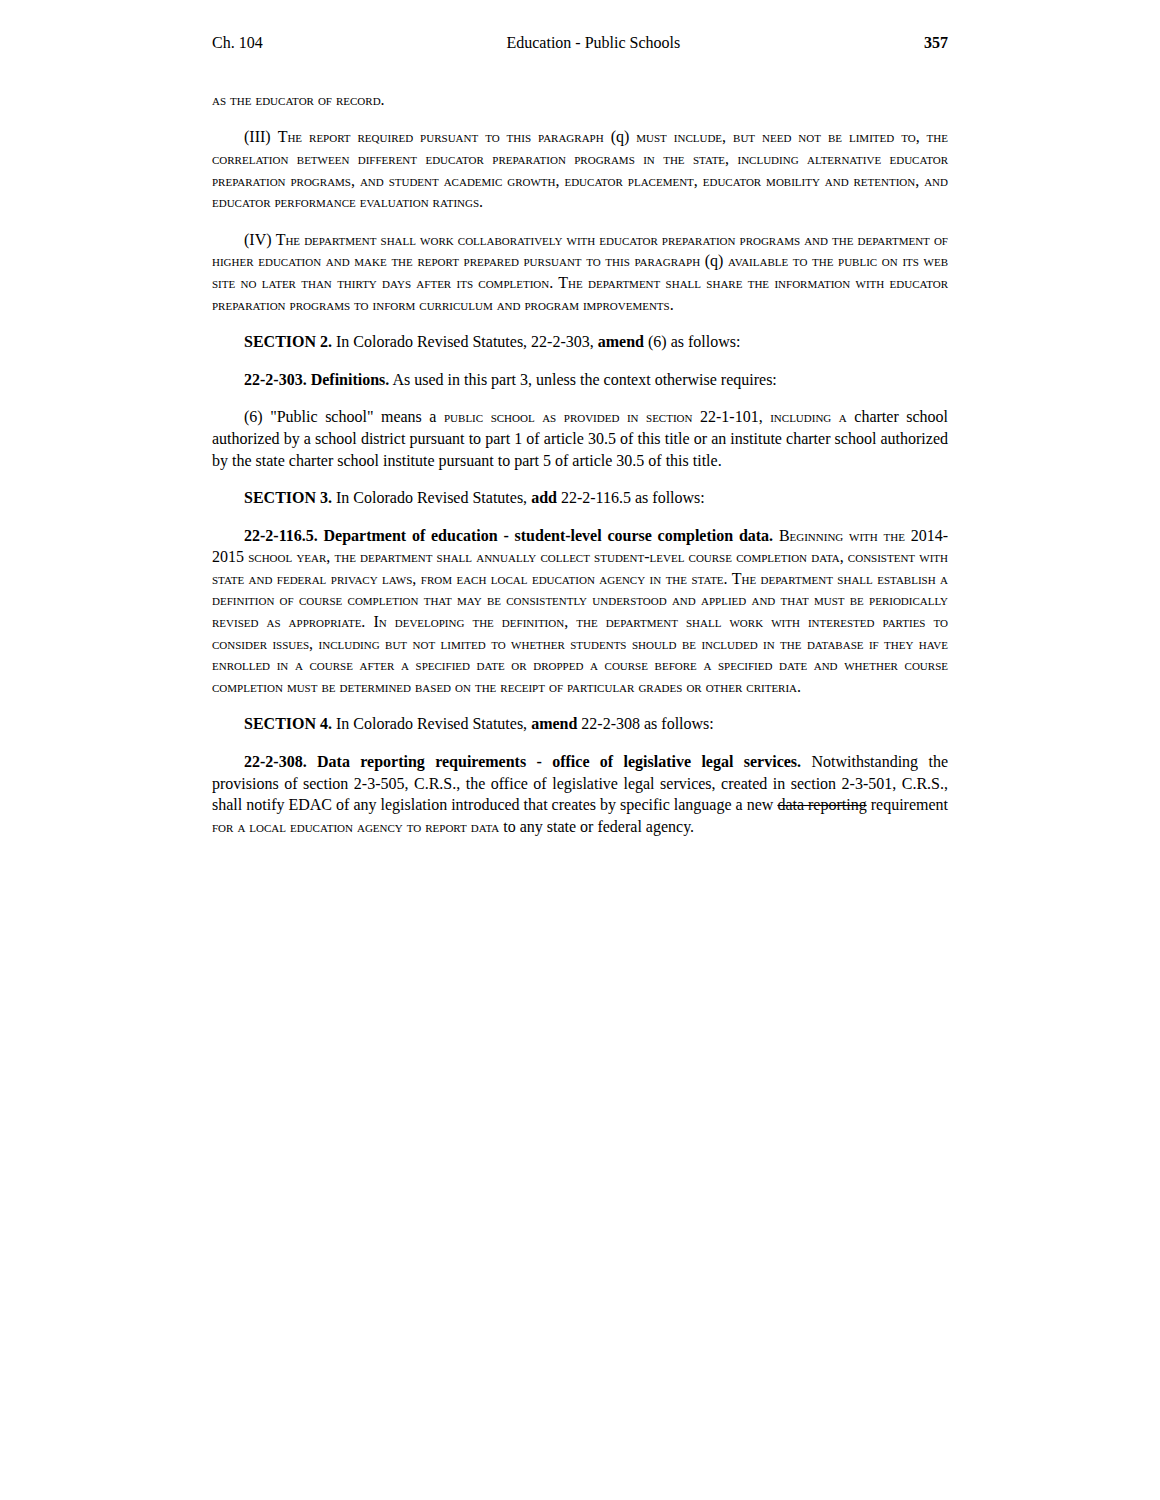Ch. 104
Education - Public Schools
357
as the educator of record.
(III) The report required pursuant to this paragraph (q) must include, but need not be limited to, the correlation between different educator preparation programs in the state, including alternative educator preparation programs, and student academic growth, educator placement, educator mobility and retention, and educator performance evaluation ratings.
(IV) The department shall work collaboratively with educator preparation programs and the department of higher education and make the report prepared pursuant to this paragraph (q) available to the public on its web site no later than thirty days after its completion. The department shall share the information with educator preparation programs to inform curriculum and program improvements.
SECTION 2. In Colorado Revised Statutes, 22-2-303, amend (6) as follows:
22-2-303. Definitions. As used in this part 3, unless the context otherwise requires:
(6) "Public school" means a public school as provided in section 22-1-101, including a charter school authorized by a school district pursuant to part 1 of article 30.5 of this title or an institute charter school authorized by the state charter school institute pursuant to part 5 of article 30.5 of this title.
SECTION 3. In Colorado Revised Statutes, add 22-2-116.5 as follows:
22-2-116.5. Department of education - student-level course completion data. Beginning with the 2014-2015 school year, the department shall annually collect student-level course completion data, consistent with state and federal privacy laws, from each local education agency in the state. The department shall establish a definition of course completion that may be consistently understood and applied and that must be periodically revised as appropriate. In developing the definition, the department shall work with interested parties to consider issues, including but not limited to whether students should be included in the database if they have enrolled in a course after a specified date or dropped a course before a specified date and whether course completion must be determined based on the receipt of particular grades or other criteria.
SECTION 4. In Colorado Revised Statutes, amend 22-2-308 as follows:
22-2-308. Data reporting requirements - office of legislative legal services. Notwithstanding the provisions of section 2-3-505, C.R.S., the office of legislative legal services, created in section 2-3-501, C.R.S., shall notify EDAC of any legislation introduced that creates by specific language a new data reporting requirement for a local education agency to report data to any state or federal agency.